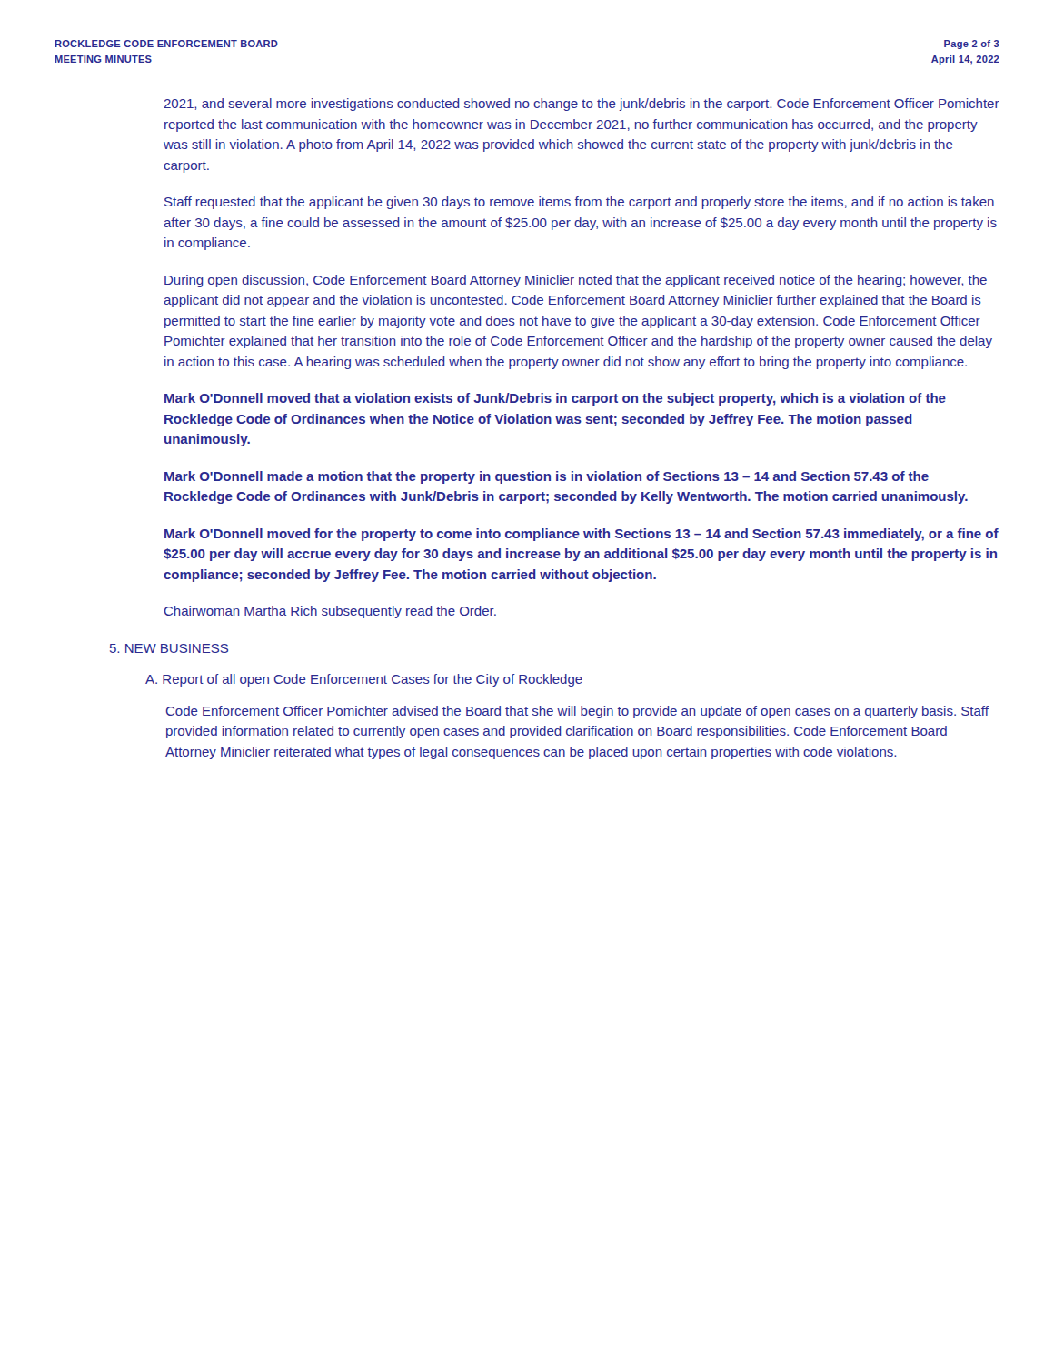ROCKLEDGE CODE ENFORCEMENT BOARD
MEETING MINUTES
Page 2 of 3
April 14, 2022
2021, and several more investigations conducted showed no change to the junk/debris in the carport. Code Enforcement Officer Pomichter reported the last communication with the homeowner was in December 2021, no further communication has occurred, and the property was still in violation. A photo from April 14, 2022 was provided which showed the current state of the property with junk/debris in the carport.
Staff requested that the applicant be given 30 days to remove items from the carport and properly store the items, and if no action is taken after 30 days, a fine could be assessed in the amount of $25.00 per day, with an increase of $25.00 a day every month until the property is in compliance.
During open discussion, Code Enforcement Board Attorney Miniclier noted that the applicant received notice of the hearing; however, the applicant did not appear and the violation is uncontested. Code Enforcement Board Attorney Miniclier further explained that the Board is permitted to start the fine earlier by majority vote and does not have to give the applicant a 30-day extension. Code Enforcement Officer Pomichter explained that her transition into the role of Code Enforcement Officer and the hardship of the property owner caused the delay in action to this case. A hearing was scheduled when the property owner did not show any effort to bring the property into compliance.
Mark O'Donnell moved that a violation exists of Junk/Debris in carport on the subject property, which is a violation of the Rockledge Code of Ordinances when the Notice of Violation was sent; seconded by Jeffrey Fee. The motion passed unanimously.
Mark O'Donnell made a motion that the property in question is in violation of Sections 13 – 14 and Section 57.43 of the Rockledge Code of Ordinances with Junk/Debris in carport; seconded by Kelly Wentworth. The motion carried unanimously.
Mark O'Donnell moved for the property to come into compliance with Sections 13 – 14 and Section 57.43 immediately, or a fine of $25.00 per day will accrue every day for 30 days and increase by an additional $25.00 per day every month until the property is in compliance; seconded by Jeffrey Fee. The motion carried without objection.
Chairwoman Martha Rich subsequently read the Order.
NEW BUSINESS
Report of all open Code Enforcement Cases for the City of Rockledge
Code Enforcement Officer Pomichter advised the Board that she will begin to provide an update of open cases on a quarterly basis. Staff provided information related to currently open cases and provided clarification on Board responsibilities. Code Enforcement Board Attorney Miniclier reiterated what types of legal consequences can be placed upon certain properties with code violations.